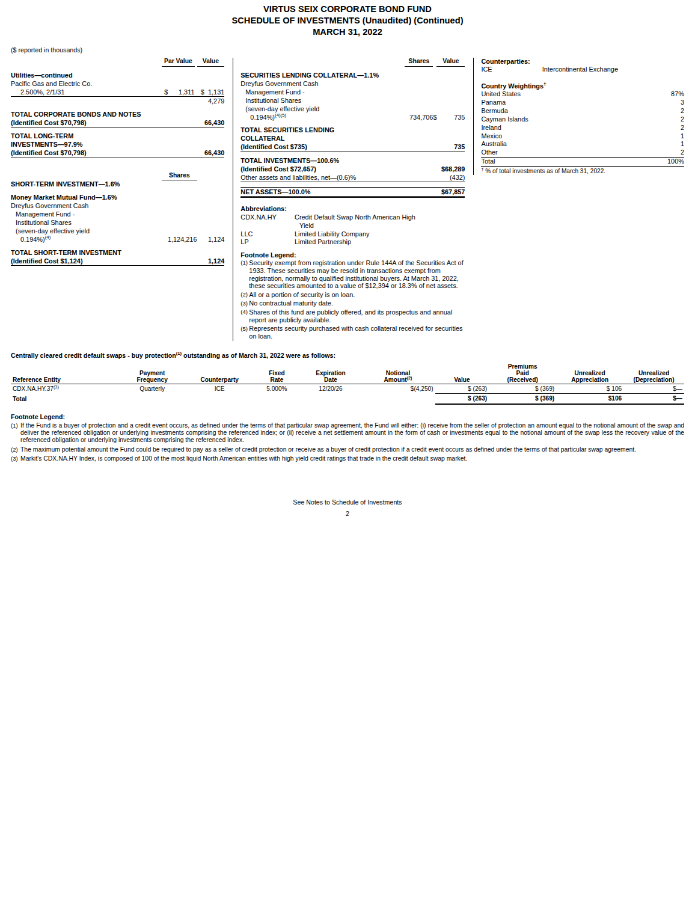VIRTUS SEIX CORPORATE BOND FUND
SCHEDULE OF INVESTMENTS (Unaudited) (Continued)
MARCH 31, 2022
($ reported in thousands)
| | Par Value | | Value |
| Utilities—continued | |
| Pacific Gas and Electric Co. | |
| 2.500%, 2/1/31 | $ | 1,311 | | $ 1,131 |
| | 4,279 |
| TOTAL CORPORATE BONDS AND NOTES | |
| (Identified Cost $70,798) | | 66,430 |
| TOTAL LONG-TERM | |
| INVESTMENTS—97.9% | |
| (Identified Cost $70,798) | | 66,430 |
| | Shares | |
| SHORT-TERM INVESTMENT—1.6% | |
| Money Market Mutual Fund—1.6% | |
| Dreyfus Government Cash | |
| Management Fund - | |
| Institutional Shares | |
| (seven-day effective yield | |
| 0.194%) (4) | 1,124,216 | 1,124 |
| TOTAL SHORT-TERM INVESTMENT | |
| (Identified Cost $1,124) | | 1,124 |
| | Shares | | Value |
| SECURITIES LENDING COLLATERAL—1.1% | |
| Dreyfus Government Cash | |
| Management Fund - | |
| Institutional Shares | |
| (seven-day effective yield | |
| 0.194%) (4)(5) | 734,706 | $ | 735 |
| TOTAL SECURITIES LENDING | |
| COLLATERAL | |
| (Identified Cost $735) | | 735 |
| TOTAL INVESTMENTS—100.6% | |
| (Identified Cost $72,657) | | $68,289 |
| Other assets and liabilities, net—(0.6)% | | (432) |
| NET ASSETS—100.0% | | $67,857 |
Abbreviations:
| CDX.NA.HY | Credit Default Swap North American High |
| | Yield |
| LLC | Limited Liability Company |
| LP | Limited Partnership |
Footnote Legend:
(1) Security exempt from registration under Rule 144A of the Securities Act of 1933. These securities may be resold in transactions exempt from registration, normally to qualified institutional buyers. At March 31, 2022, these securities amounted to a value of $12,394 or 18.3% of net assets.
(2) All or a portion of security is on loan.
(3) No contractual maturity date.
(4) Shares of this fund are publicly offered, and its prospectus and annual report are publicly available.
(5) Represents security purchased with cash collateral received for securities on loan.
Counterparties:
| ICE | Intercontinental Exchange |
Country Weightings†
| United States | 87% |
| Panama | 3 |
| Bermuda | 2 |
| Cayman Islands | 2 |
| Ireland | 2 |
| Mexico | 1 |
| Australia | 1 |
| Other | 2 |
| Total | 100% |
† % of total investments as of March 31, 2022.
Centrally cleared credit default swaps - buy protection(1) outstanding as of March 31, 2022 were as follows:
| Reference Entity | Payment Frequency | Counterparty | Fixed Rate | Expiration Date | Notional Amount (2) | Value | Premiums Paid (Received) | Unrealized Appreciation | Unrealized (Depreciation) |
| --- | --- | --- | --- | --- | --- | --- | --- | --- | --- |
| CDX.NA.HY.37 (3) | Quarterly | ICE | 5.000% | 12/20/26 | $(4,250) | $ (263) | $ (369) | $ 106 | $— |
| Total | | | | | | $ (263) | $ (369) | $106 | $— |
Footnote Legend:
(1) If the Fund is a buyer of protection and a credit event occurs, as defined under the terms of that particular swap agreement, the Fund will either: (i) receive from the seller of protection an amount equal to the notional amount of the swap and deliver the referenced obligation or underlying investments comprising the referenced index; or (ii) receive a net settlement amount in the form of cash or investments equal to the notional amount of the swap less the recovery value of the referenced obligation or underlying investments comprising the referenced index.
(2) The maximum potential amount the Fund could be required to pay as a seller of credit protection or receive as a buyer of credit protection if a credit event occurs as defined under the terms of that particular swap agreement.
(3) Markit's CDX.NA.HY Index, is composed of 100 of the most liquid North American entities with high yield credit ratings that trade in the credit default swap market.
See Notes to Schedule of Investments
2